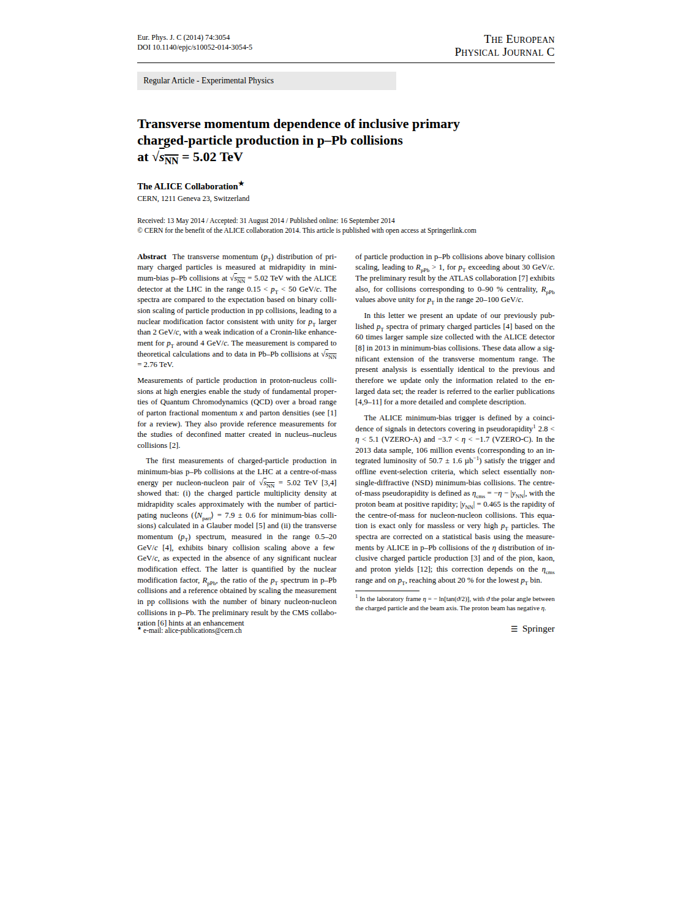Eur. Phys. J. C (2014) 74:3054
DOI 10.1140/epjc/s10052-014-3054-5
The European Physical Journal C
Regular Article - Experimental Physics
Transverse momentum dependence of inclusive primary
charged-particle production in p–Pb collisions
at √sNN = 5.02 TeV
The ALICE Collaboration★
CERN, 1211 Geneva 23, Switzerland
Received: 13 May 2014 / Accepted: 31 August 2014 / Published online: 16 September 2014
© CERN for the benefit of the ALICE collaboration 2014. This article is published with open access at Springerlink.com
Abstract The transverse momentum (pT) distribution of primary charged particles is measured at midrapidity in minimum-bias p–Pb collisions at √sNN = 5.02 TeV with the ALICE detector at the LHC in the range 0.15 < pT < 50 GeV/c. The spectra are compared to the expectation based on binary collision scaling of particle production in pp collisions, leading to a nuclear modification factor consistent with unity for pT larger than 2 GeV/c, with a weak indication of a Cronin-like enhancement for pT around 4 GeV/c. The measurement is compared to theoretical calculations and to data in Pb–Pb collisions at √sNN = 2.76 TeV.
Measurements of particle production in proton-nucleus collisions at high energies enable the study of fundamental properties of Quantum Chromodynamics (QCD) over a broad range of parton fractional momentum x and parton densities (see [1] for a review). They also provide reference measurements for the studies of deconfined matter created in nucleus–nucleus collisions [2].
The first measurements of charged-particle production in minimum-bias p–Pb collisions at the LHC at a centre-of-mass energy per nucleon-nucleon pair of √sNN = 5.02 TeV [3,4] showed that: (i) the charged particle multiplicity density at midrapidity scales approximately with the number of participating nucleons (⟨Npart⟩ = 7.9 ± 0.6 for minimum-bias collisions) calculated in a Glauber model [5] and (ii) the transverse momentum (pT) spectrum, measured in the range 0.5–20 GeV/c [4], exhibits binary collision scaling above a few GeV/c, as expected in the absence of any significant nuclear modification effect. The latter is quantified by the nuclear modification factor, RpPb, the ratio of the pT spectrum in p–Pb collisions and a reference obtained by scaling the measurement in pp collisions with the number of binary nucleon-nucleon collisions in p–Pb. The preliminary result by the CMS collaboration [6] hints at an enhancement
of particle production in p–Pb collisions above binary collision scaling, leading to RpPb > 1, for pT exceeding about 30 GeV/c. The preliminary result by the ATLAS collaboration [7] exhibits also, for collisions corresponding to 0–90 % centrality, RpPb values above unity for pT in the range 20–100 GeV/c.
In this letter we present an update of our previously published pT spectra of primary charged particles [4] based on the 60 times larger sample size collected with the ALICE detector [8] in 2013 in minimum-bias collisions. These data allow a significant extension of the transverse momentum range. The present analysis is essentially identical to the previous and therefore we update only the information related to the enlarged data set; the reader is referred to the earlier publications [4,9–11] for a more detailed and complete description.
The ALICE minimum-bias trigger is defined by a coincidence of signals in detectors covering in pseudorapidity1 2.8 < η < 5.1 (VZERO-A) and −3.7 < η < −1.7 (VZERO-C). In the 2013 data sample, 106 million events (corresponding to an integrated luminosity of 50.7 ± 1.6 µb−1) satisfy the trigger and offline event-selection criteria, which select essentially non-single-diffractive (NSD) minimum-bias collisions. The centre-of-mass pseudorapidity is defined as ηcms = −η − |yNN|, with the proton beam at positive rapidity; |yNN| = 0.465 is the rapidity of the centre-of-mass for nucleon-nucleon collisions. This equation is exact only for massless or very high pT particles. The spectra are corrected on a statistical basis using the measurements by ALICE in p–Pb collisions of the η distribution of inclusive charged particle production [3] and of the pion, kaon, and proton yields [12]; this correction depends on the ηcms range and on pT, reaching about 20 % for the lowest pT bin.
1 In the laboratory frame η = − ln[tan(ϑ/2)], with ϑ the polar angle between the charged particle and the beam axis. The proton beam has negative η.
★ e-mail: alice-publications@cern.ch
☰ Springer